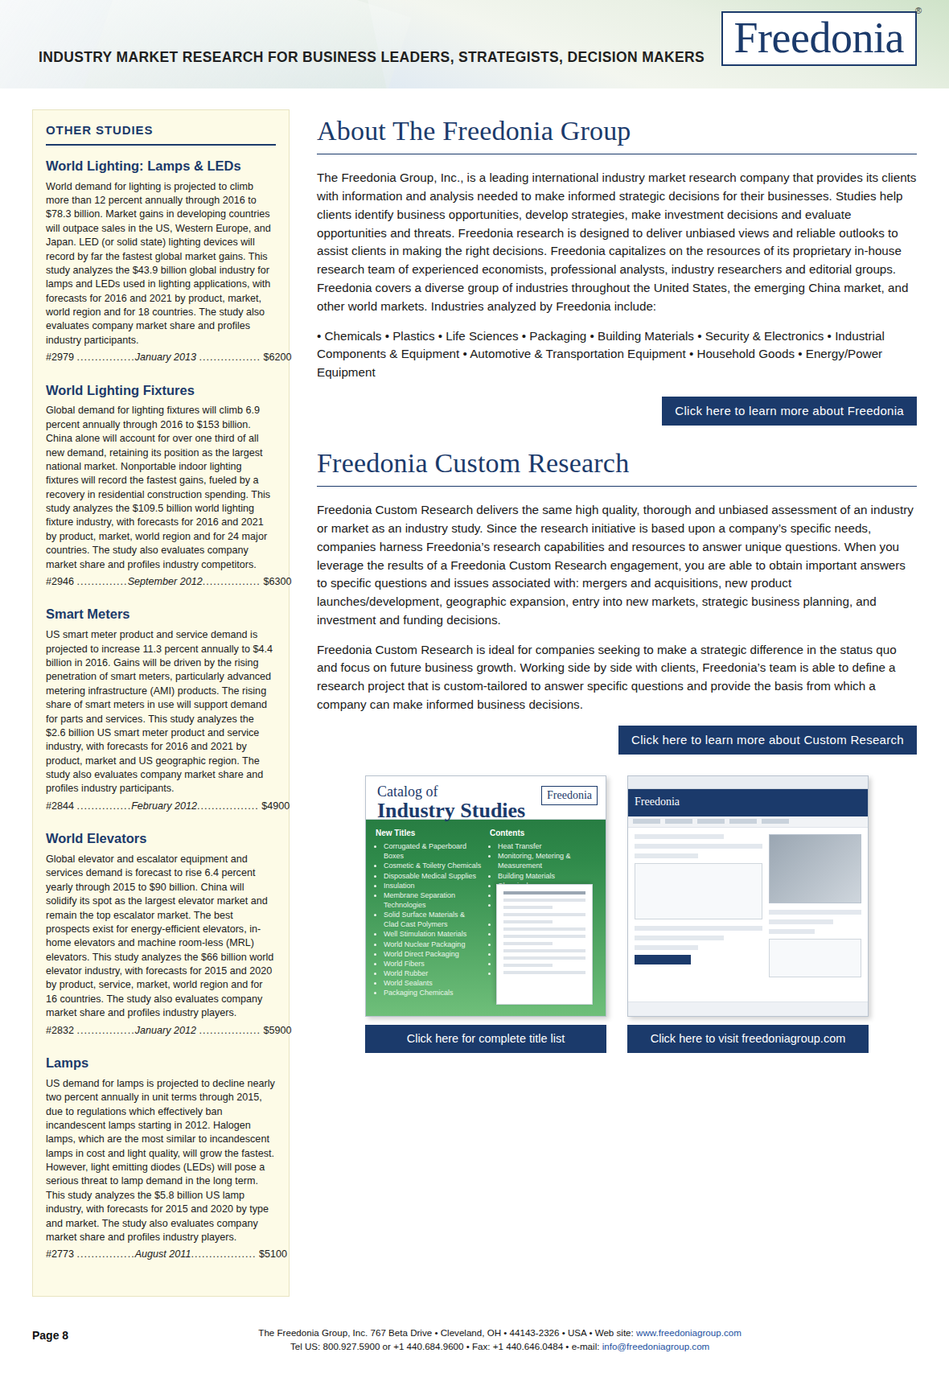®
Industry Market Research for Business Leaders, Strategists, Decision Makers
Freedonia
Other Studies
World Lighting: Lamps & LEDs
World demand for lighting is projected to climb more than 12 percent annually through 2016 to $78.3 billion. Market gains in developing countries will outpace sales in the US, Western Europe, and Japan. LED (or solid state) lighting devices will record by far the fastest global market gains. This study analyzes the $43.9 billion global industry for lamps and LEDs used in lighting applications, with forecasts for 2016 and 2021 by product, market, world region and for 18 countries. The study also evaluates company market share and profiles industry participants.
#2979 ................ January 2013 ................. $6200
World Lighting Fixtures
Global demand for lighting fixtures will climb 6.9 percent annually through 2016 to $153 billion. China alone will account for over one third of all new demand, retaining its position as the largest national market. Nonportable indoor lighting fixtures will record the fastest gains, fueled by a recovery in residential construction spending. This study analyzes the $109.5 billion world lighting fixture industry, with forecasts for 2016 and 2021 by product, market, world region and for 24 major countries. The study also evaluates company market share and profiles industry competitors.
#2946 .............. September 2012................ $6300
Smart Meters
US smart meter product and service demand is projected to increase 11.3 percent annually to $4.4 billion in 2016. Gains will be driven by the rising penetration of smart meters, particularly advanced metering infrastructure (AMI) products. The rising share of smart meters in use will support demand for parts and services. This study analyzes the $2.6 billion US smart meter product and service industry, with forecasts for 2016 and 2021 by product, market and US geographic region. The study also evaluates company market share and profiles industry participants.
#2844 ............... February 2012................. $4900
World Elevators
Global elevator and escalator equipment and services demand is forecast to rise 6.4 percent yearly through 2015 to $90 billion. China will solidify its spot as the largest elevator market and remain the top escalator market. The best prospects exist for energy-efficient elevators, in-home elevators and machine room-less (MRL) elevators. This study analyzes the $66 billion world elevator industry, with forecasts for 2015 and 2020 by product, service, market, world region and for 16 countries. The study also evaluates company market share and profiles industry players.
#2832 ................ January 2012 ................. $5900
Lamps
US demand for lamps is projected to decline nearly two percent annually in unit terms through 2015, due to regulations which effectively ban incandescent lamps starting in 2012. Halogen lamps, which are the most similar to incandescent lamps in cost and light quality, will grow the fastest. However, light emitting diodes (LEDs) will pose a serious threat to lamp demand in the long term. This study analyzes the $5.8 billion US lamp industry, with forecasts for 2015 and 2020 by type and market. The study also evaluates company market share and profiles industry players.
#2773 ................ August 2011.................. $5100
About The Freedonia Group
The Freedonia Group, Inc., is a leading international industry market research company that provides its clients with information and analysis needed to make informed strategic decisions for their businesses. Studies help clients identify business opportunities, develop strategies, make investment decisions and evaluate opportunities and threats. Freedonia research is designed to deliver unbiased views and reliable outlooks to assist clients in making the right decisions. Freedonia capitalizes on the resources of its proprietary in-house research team of experienced economists, professional analysts, industry researchers and editorial groups. Freedonia covers a diverse group of industries throughout the United States, the emerging China market, and other world markets. Industries analyzed by Freedonia include:
• Chemicals • Plastics • Life Sciences • Packaging • Building Materials • Security & Electronics • Industrial Components & Equipment • Automotive & Transportation Equipment • Household Goods • Energy/Power Equipment
Click here to learn more about Freedonia
Freedonia Custom Research
Freedonia Custom Research delivers the same high quality, thorough and unbiased assessment of an industry or market as an industry study. Since the research initiative is based upon a company’s specific needs, companies harness Freedonia’s research capabilities and resources to answer unique questions. When you leverage the results of a Freedonia Custom Research engagement, you are able to obtain important answers to specific questions and issues associated with: mergers and acquisitions, new product launches/development, geographic expansion, entry into new markets, strategic business planning, and investment and funding decisions.
Freedonia Custom Research is ideal for companies seeking to make a strategic difference in the status quo and focus on future business growth. Working side by side with clients, Freedonia’s team is able to define a research project that is custom-tailored to answer specific questions and provide the basis from which a company can make informed business decisions.
Click here to learn more about Custom Research
Catalog of Industry Studies
Freedonia
New Titles
Corrugated & Paperboard Boxes
Cosmetic & Toiletry Chemicals
Disposable Medical Supplies
Insulation
Membrane Separation Technologies
Solid Surface Materials & Clad Cast Polymers
Well Stimulation Materials
World Nuclear Packaging
World Direct Packaging
World Fibers
World Rubber
World Sealants
Packaging Chemicals
Contents
Heat Transfer
Monitoring, Metering & Measurement
Building Materials
Chemicals
Energy & Power Equipment
Industrial Components & Machinery
Plastics & Polymers
Security & Electronics
Health Markets
Packaging
Consumer Products
Other Freedonia Studies
Click here for complete title list
Freedonia
Click here to visit freedoniagroup.com
Page 8
The Freedonia Group, Inc. 767 Beta Drive • Cleveland, OH • 44143-2326 • USA • Web site: www.freedoniagroup.com
Tel US: 800.927.5900 or +1 440.684.9600 • Fax: +1 440.646.0484 • e-mail: info@freedoniagroup.com